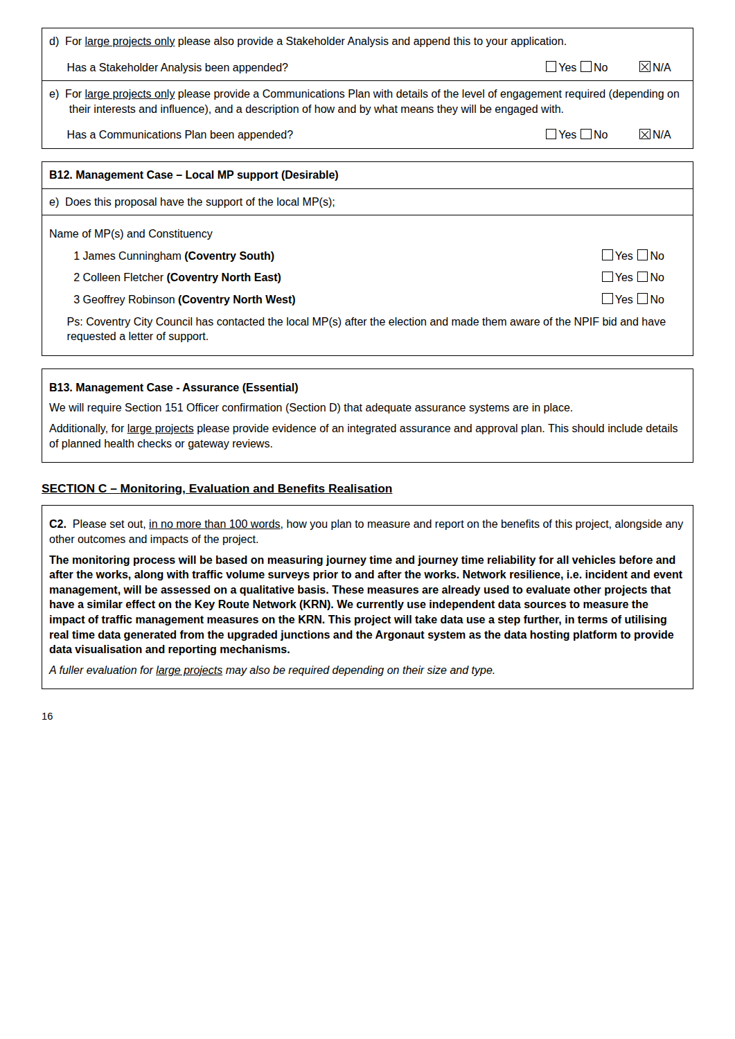| d) For large projects only please also provide a Stakeholder Analysis and append this to your application. |
| Has a Stakeholder Analysis been appended? Yes No N/A |
| e) For large projects only please provide a Communications Plan with details of the level of engagement required (depending on their interests and influence), and a description of how and by what means they will be engaged with. |
| Has a Communications Plan been appended? Yes No N/A |
| B12. Management Case – Local MP support (Desirable) |
| e) Does this proposal have the support of the local MP(s); |
| Name of MP(s) and Constituency 1 James Cunningham (Coventry South) Yes No 2 Colleen Fletcher (Coventry North East) Yes No 3 Geoffrey Robinson (Coventry North West) Yes No Ps: Coventry City Council has contacted the local MP(s) after the election and made them aware of the NPIF bid and have requested a letter of support. |
| B13. Management Case - Assurance (Essential) We will require Section 151 Officer confirmation (Section D) that adequate assurance systems are in place. Additionally, for large projects please provide evidence of an integrated assurance and approval plan. This should include details of planned health checks or gateway reviews. |
SECTION C – Monitoring, Evaluation and Benefits Realisation
| C2. Please set out, in no more than 100 words , how you plan to measure and report on the benefits of this project, alongside any other outcomes and impacts of the project. The monitoring process will be based on measuring journey time and journey time reliability for all vehicles before and after the works, along with traffic volume surveys prior to and after the works. Network resilience, i.e. incident and event management, will be assessed on a qualitative basis. These measures are already used to evaluate other projects that have a similar effect on the Key Route Network (KRN). We currently use independent data sources to measure the impact of traffic management measures on the KRN. This project will take data use a step further, in terms of utilising real time data generated from the upgraded junctions and the Argonaut system as the data hosting platform to provide data visualisation and reporting mechanisms. A fuller evaluation for large projects may also be required depending on their size and type. |
16